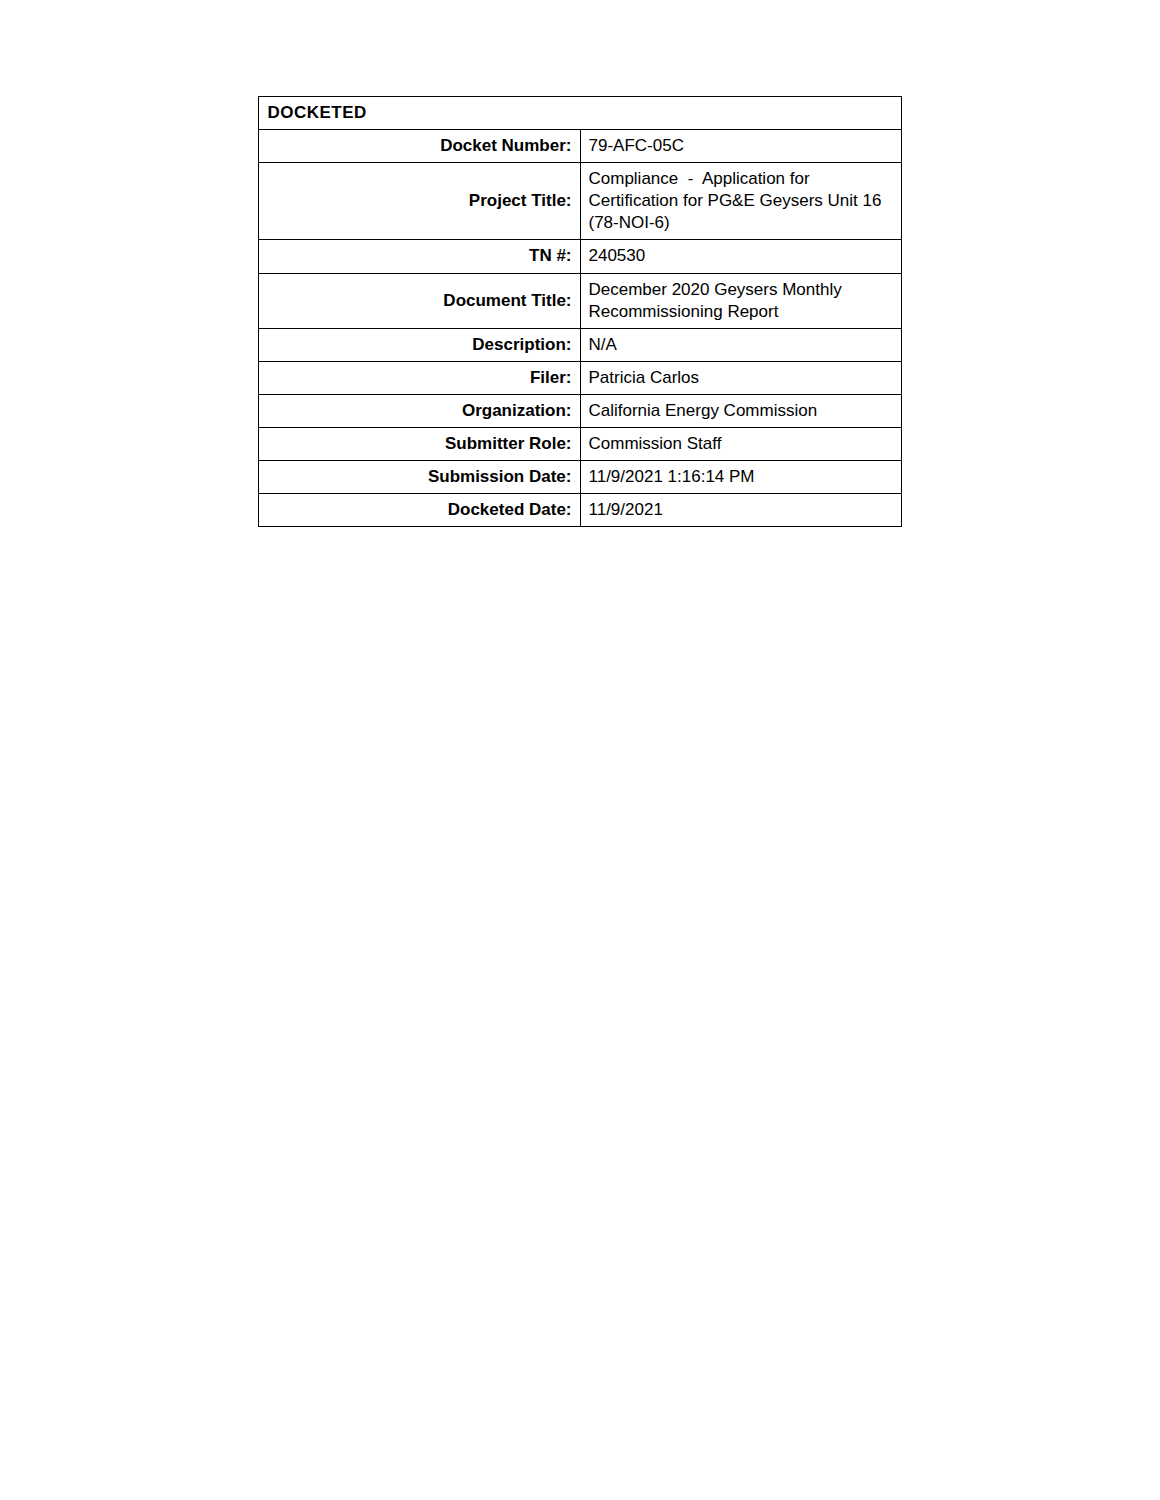| DOCKETED |
| Docket Number: | 79-AFC-05C |
| Project Title: | Compliance - Application for Certification for PG&E Geysers Unit 16 (78-NOI-6) |
| TN #: | 240530 |
| Document Title: | December 2020 Geysers Monthly Recommissioning Report |
| Description: | N/A |
| Filer: | Patricia Carlos |
| Organization: | California Energy Commission |
| Submitter Role: | Commission Staff |
| Submission Date: | 11/9/2021 1:16:14 PM |
| Docketed Date: | 11/9/2021 |